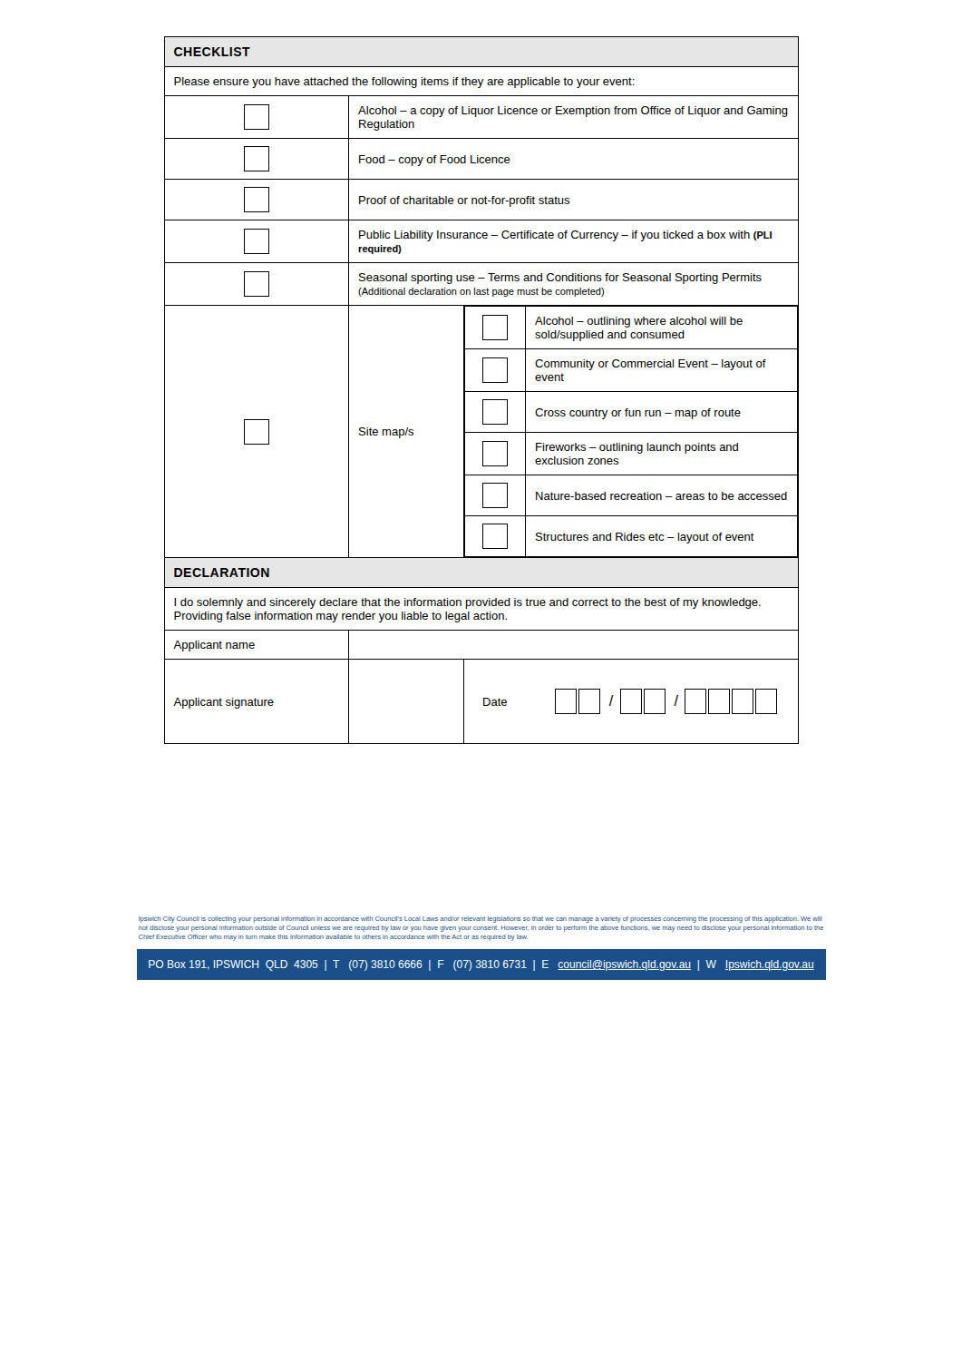| CHECKLIST |
| Please ensure you have attached the following items if they are applicable to your event: |
| | Alcohol – a copy of Liquor Licence or Exemption from Office of Liquor and Gaming Regulation |
| | Food – copy of Food Licence |
| | Proof of charitable or not-for-profit status |
| | Public Liability Insurance – Certificate of Currency – if you ticked a box with (PLI required) |
| | Seasonal sporting use – Terms and Conditions for Seasonal Sporting Permits (Additional declaration on last page must be completed) |
| | Site map/s | / / Alcohol – outlining where alcohol will be sold/supplied and consumed / / / Community or Commercial Event – layout of event / / / Cross country or fun run – map of route / / / Fireworks – outlining launch points and exclusion zones / / / Nature-based recreation – areas to be accessed / / / Structures and Rides etc – layout of event / |
| DECLARATION |
| I do solemnly and sincerely declare that the information provided is true and correct to the best of my knowledge. Providing false information may render you liable to legal action. |
| Applicant name | |
| Applicant signature | | / Date / / / / |
Ipswich City Council is collecting your personal information in accordance with Council's Local Laws and/or relevant legislations so that we can manage a variety of processes concerning the processing of this application. We will not disclose your personal information outside of Council unless we are required by law or you have given your consent. However, in order to perform the above functions, we may need to disclose your personal information to the Chief Executive Officer who may in turn make this information available to others in accordance with the Act or as required by law.
PO Box 191, IPSWICH QLD 4305 | T (07) 3810 6666 | F (07) 3810 6731 | E council@ipswich.qld.gov.au | W Ipswich.qld.gov.au